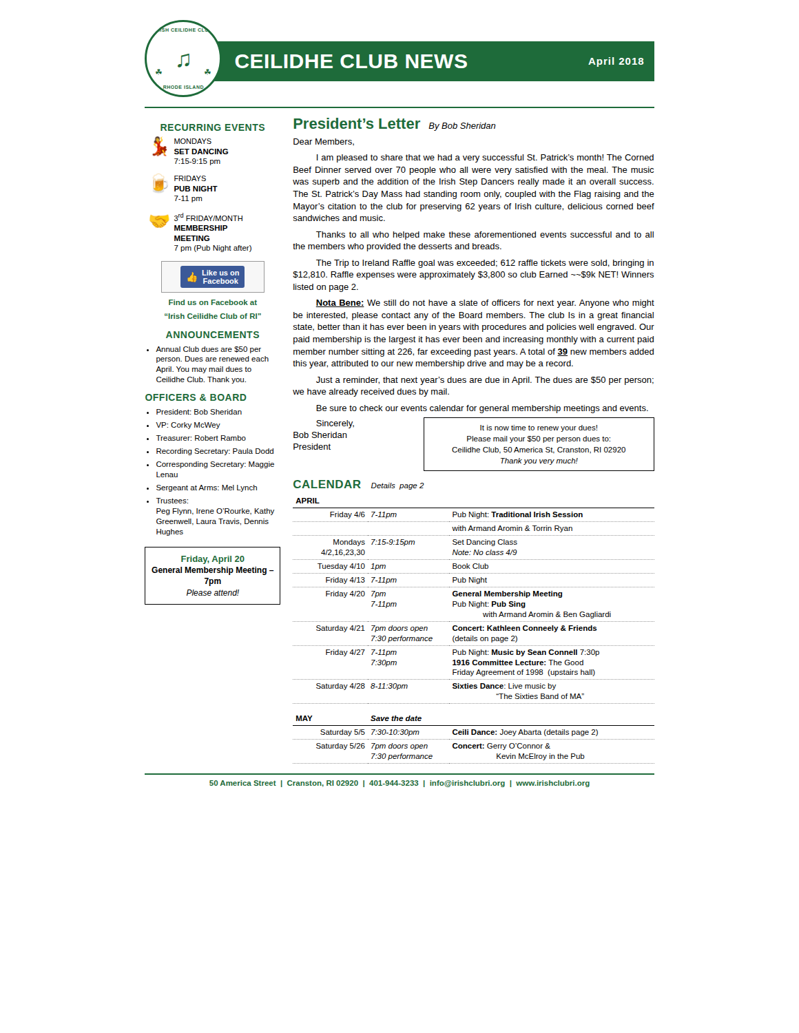IRISH CEILIDHE CLUB
♫
☘
☘
RHODE ISLAND
CEILIDHE CLUB NEWS
April 2018
RECURRING EVENTS
💃
MONDAYS
SET DANCING
7:15-9:15 pm
🍺
FRIDAYS
PUB NIGHT
7-11 pm
🤝
3rd FRIDAY/MONTH
MEMBERSHIP
MEETING
7 pm (Pub Night after)
👍 Like us on
Facebook
Find us on Facebook at
“Irish Ceilidhe Club of RI”
ANNOUNCEMENTS
Annual Club dues are $50 per person. Dues are renewed each April. You may mail dues to Ceilidhe Club. Thank you.
OFFICERS & BOARD
President: Bob Sheridan
VP: Corky McWey
Treasurer: Robert Rambo
Recording Secretary: Paula Dodd
Corresponding Secretary: Maggie Lenau
Sergeant at Arms: Mel Lynch
Trustees:
Peg Flynn, Irene O’Rourke, Kathy Greenwell, Laura Travis, Dennis Hughes
Friday, April 20
General Membership Meeting – 7pm
Please attend!
President’s Letter
By Bob Sheridan
Dear Members,
I am pleased to share that we had a very successful St. Patrick’s month! The Corned Beef Dinner served over 70 people who all were very satisfied with the meal. The music was superb and the addition of the Irish Step Dancers really made it an overall success. The St. Patrick’s Day Mass had standing room only, coupled with the Flag raising and the Mayor’s citation to the club for preserving 62 years of Irish culture, delicious corned beef sandwiches and music.
Thanks to all who helped make these aforementioned events successful and to all the members who provided the desserts and breads.
The Trip to Ireland Raffle goal was exceeded; 612 raffle tickets were sold, bringing in $12,810. Raffle expenses were approximately $3,800 so club Earned ~~$9k NET! Winners listed on page 2.
Nota Bene: We still do not have a slate of officers for next year. Anyone who might be interested, please contact any of the Board members. The club Is in a great financial state, better than it has ever been in years with procedures and policies well engraved. Our paid membership is the largest it has ever been and increasing monthly with a current paid member number sitting at 226, far exceeding past years. A total of 39 new members added this year, attributed to our new membership drive and may be a record.
Just a reminder, that next year’s dues are due in April. The dues are $50 per person; we have already received dues by mail.
Be sure to check our events calendar for general membership meetings and events.
Sincerely,
Bob Sheridan
President
It is now time to renew your dues!
Please mail your $50 per person dues to:
Ceilidhe Club, 50 America St, Cranston, RI 02920
Thank you very much!
CALENDAR
Details page 2
| APRIL |
| Friday 4/6 | 7-11pm | Pub Night: Traditional Irish Session |
| | | with Armand Aromin & Torrin Ryan |
| Mondays 4/2,16,23,30 | 7:15-9:15pm | Set Dancing Class Note: No class 4/9 |
| Tuesday 4/10 | 1pm | Book Club |
| Friday 4/13 | 7-11pm | Pub Night |
| Friday 4/20 | 7pm 7-11pm | General Membership Meeting Pub Night: Pub Sing with Armand Aromin & Ben Gagliardi |
| Saturday 4/21 | 7pm doors open 7:30 performance | Concert: Kathleen Conneely & Friends (details on page 2) |
| Friday 4/27 | 7-11pm 7:30pm | Pub Night: Music by Sean Connell 7:30p 1916 Committee Lecture: The Good Friday Agreement of 1998 (upstairs hall) |
| Saturday 4/28 | 8-11:30pm | Sixties Dance : Live music by “The Sixties Band of MA” |
| MAY | Save the date | |
| Saturday 5/5 | 7:30-10:30pm | Ceili Dance: Joey Abarta (details page 2) |
| Saturday 5/26 | 7pm doors open 7:30 performance | Concert: Gerry O’Connor & Kevin McElroy in the Pub |
50 America Street | Cranston, RI 02920 | 401-944-3233 | info@irishclubri.org | www.irishclubri.org